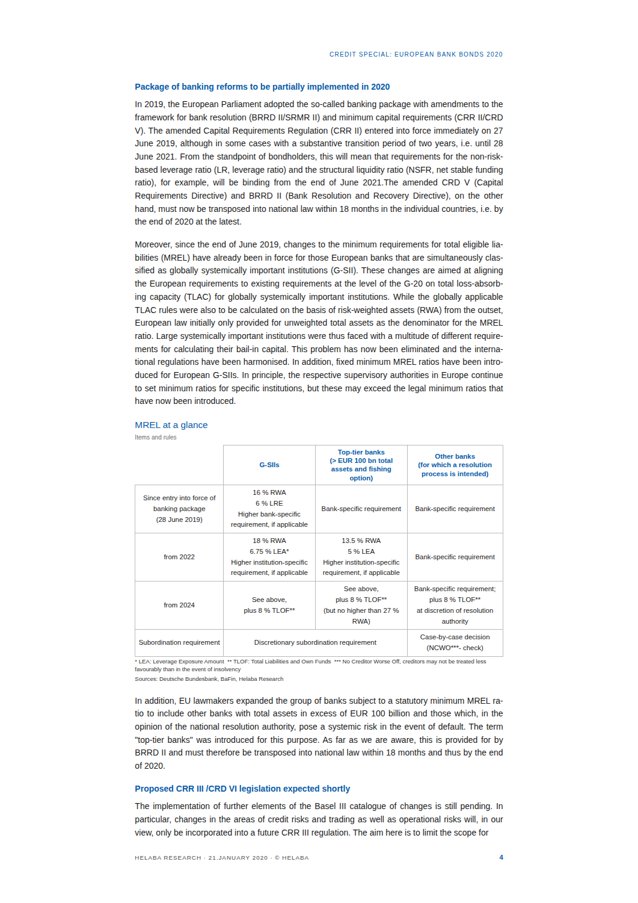Credit Special: European Bank Bonds 2020
Package of banking reforms to be partially implemented in 2020
In 2019, the European Parliament adopted the so-called banking package with amendments to the framework for bank resolution (BRRD II/SRMR II) and minimum capital requirements (CRR II/CRD V). The amended Capital Requirements Regulation (CRR II) entered into force immediately on 27 June 2019, although in some cases with a substantive transition period of two years, i.e. until 28 June 2021. From the standpoint of bondholders, this will mean that requirements for the non-risk-based leverage ratio (LR, leverage ratio) and the structural liquidity ratio (NSFR, net stable funding ratio), for example, will be binding from the end of June 2021.The amended CRD V (Capital Requirements Directive) and BRRD II (Bank Resolution and Recovery Directive), on the other hand, must now be transposed into national law within 18 months in the individual countries, i.e. by the end of 2020 at the latest.
Moreover, since the end of June 2019, changes to the minimum requirements for total eligible liabilities (MREL) have already been in force for those European banks that are simultaneously classified as globally systemically important institutions (G-SII). These changes are aimed at aligning the European requirements to existing requirements at the level of the G-20 on total loss-absorbing capacity (TLAC) for globally systemically important institutions. While the globally applicable TLAC rules were also to be calculated on the basis of risk-weighted assets (RWA) from the outset, European law initially only provided for unweighted total assets as the denominator for the MREL ratio. Large systemically important institutions were thus faced with a multitude of different requirements for calculating their bail-in capital. This problem has now been eliminated and the international regulations have been harmonised. In addition, fixed minimum MREL ratios have been introduced for European G-SIIs. In principle, the respective supervisory authorities in Europe continue to set minimum ratios for specific institutions, but these may exceed the legal minimum ratios that have now been introduced.
MREL at a glance
Items and rules
| | G-SIIs | Top-tier banks (> EUR 100 bn total assets and fishing option) | Other banks (for which a resolution process is intended) |
| --- | --- | --- | --- |
| Since entry into force of banking package (28 June 2019) | 16 % RWA 6 % LRE Higher bank-specific requirement, if applicable | Bank-specific requirement | Bank-specific requirement |
| from 2022 | 18 % RWA 6.75 % LEA* Higher institution-specific requirement, if applicable | 13.5 % RWA 5 % LEA Higher institution-specific requirement, if applicable | Bank-specific requirement |
| from 2024 | See above, plus 8 % TLOF** | See above, plus 8 % TLOF** (but no higher than 27 % RWA) | Bank-specific requirement; plus 8 % TLOF** at discretion of resolution authority |
| Subordination requirement | Discretionary subordination requirement | Case-by-case decision (NCWO***- check) |
* LEA: Leverage Exposure Amount ** TLOF: Total Liabilities and Own Funds *** No Creditor Worse Off, creditors may not be treated less favourably than in the event of insolvency
Sources: Deutsche Bundesbank, BaFin, Helaba Research
In addition, EU lawmakers expanded the group of banks subject to a statutory minimum MREL ratio to include other banks with total assets in excess of EUR 100 billion and those which, in the opinion of the national resolution authority, pose a systemic risk in the event of default. The term "top-tier banks" was introduced for this purpose. As far as we are aware, this is provided for by BRRD II and must therefore be transposed into national law within 18 months and thus by the end of 2020.
Proposed CRR III /CRD VI legislation expected shortly
The implementation of further elements of the Basel III catalogue of changes is still pending. In particular, changes in the areas of credit risks and trading as well as operational risks will, in our view, only be incorporated into a future CRR III regulation. The aim here is to limit the scope for
HELABA RESEARCH · 21.JANUARY 2020 · © HELABA 4